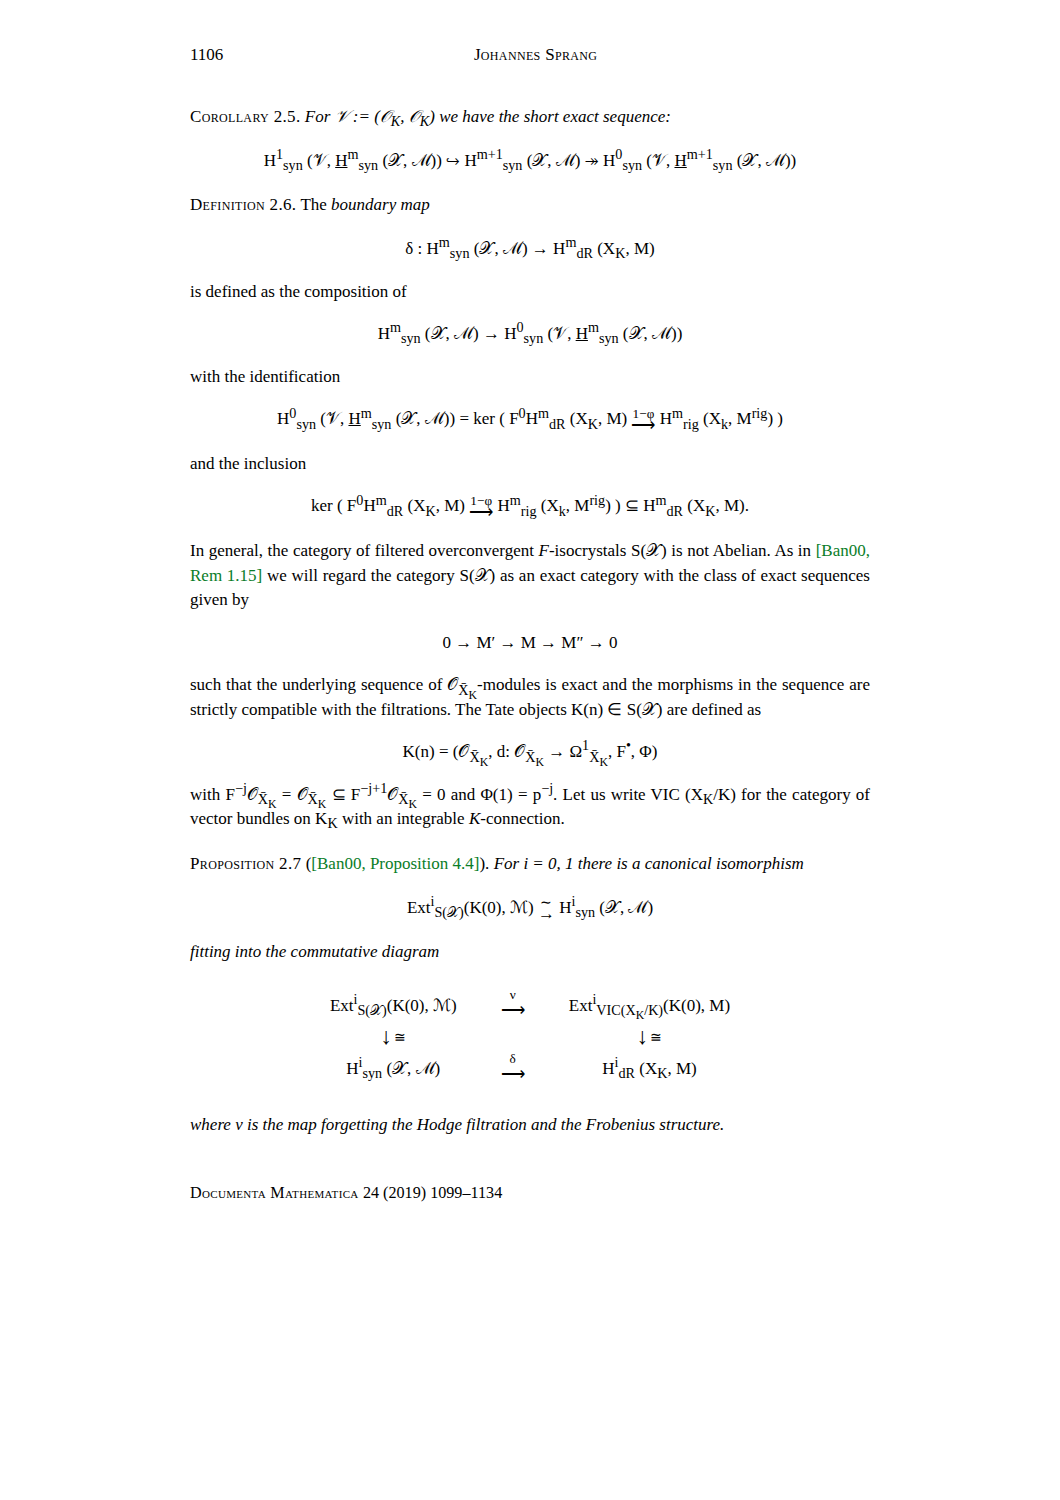1106 Johannes Sprang
Corollary 2.5. For 𝒱 := (𝒪K, 𝒪K) we have the short exact sequence:
H1syn (𝒱, Hmsyn (𝒳, ℳ)) ↪ Hm+1syn (𝒳, ℳ) ↠ H0syn (𝒱, Hm+1syn (𝒳, ℳ))
Definition 2.6. The boundary map
δ : Hmsyn (𝒳, ℳ) → HmdR (XK, M)
is defined as the composition of
Hmsyn (𝒳, ℳ) → H0syn (𝒱, Hmsyn (𝒳, ℳ))
with the identification
H0syn (𝒱, Hmsyn (𝒳, ℳ)) = ker ( F0HmdR (XK, M) 1−φ⟶ Hmrig (Xk, Mrig) )
and the inclusion
ker ( F0HmdR (XK, M) 1−φ⟶ Hmrig (Xk, Mrig) ) ⊆ HmdR (XK, M).
In general, the category of filtered overconvergent F-isocrystals S(𝒳) is not Abelian. As in [Ban00, Rem 1.15] we will regard the category S(𝒳) as an exact category with the class of exact sequences given by
0 → M′ → M → M″ → 0
such that the underlying sequence of 𝒪X̄K-modules is exact and the morphisms in the sequence are strictly compatible with the filtrations. The Tate objects K(n) ∈ S(𝒳) are defined as
K(n) = (𝒪X̄K, d: 𝒪X̄K → Ω1X̄K, F•, Φ)
with F−j𝒪X̄K = 𝒪X̄K ⊆ F−j+1𝒪X̄K = 0 and Φ(1) = p−j. Let us write VIC (XK/K) for the category of vector bundles on KK with an integrable K-connection.
Proposition 2.7 ([Ban00, Proposition 4.4]). For i = 0, 1 there is a canonical isomorphism
ExtiS(𝒳)(K(0), ℳ) ∼→ Hisyn (𝒳, ℳ)
fitting into the commutative diagram
| Ext i S(𝒳) (K(0), ℳ) | ν ⟶ | Ext i VIC(X K /K) (K(0), M) |
| ↓ ≅ | | ↓ ≅ |
| H i syn (𝒳, ℳ) | δ ⟶ | H i dR (X K , M) |
where ν is the map forgetting the Hodge filtration and the Frobenius structure.
Documenta Mathematica 24 (2019) 1099–1134